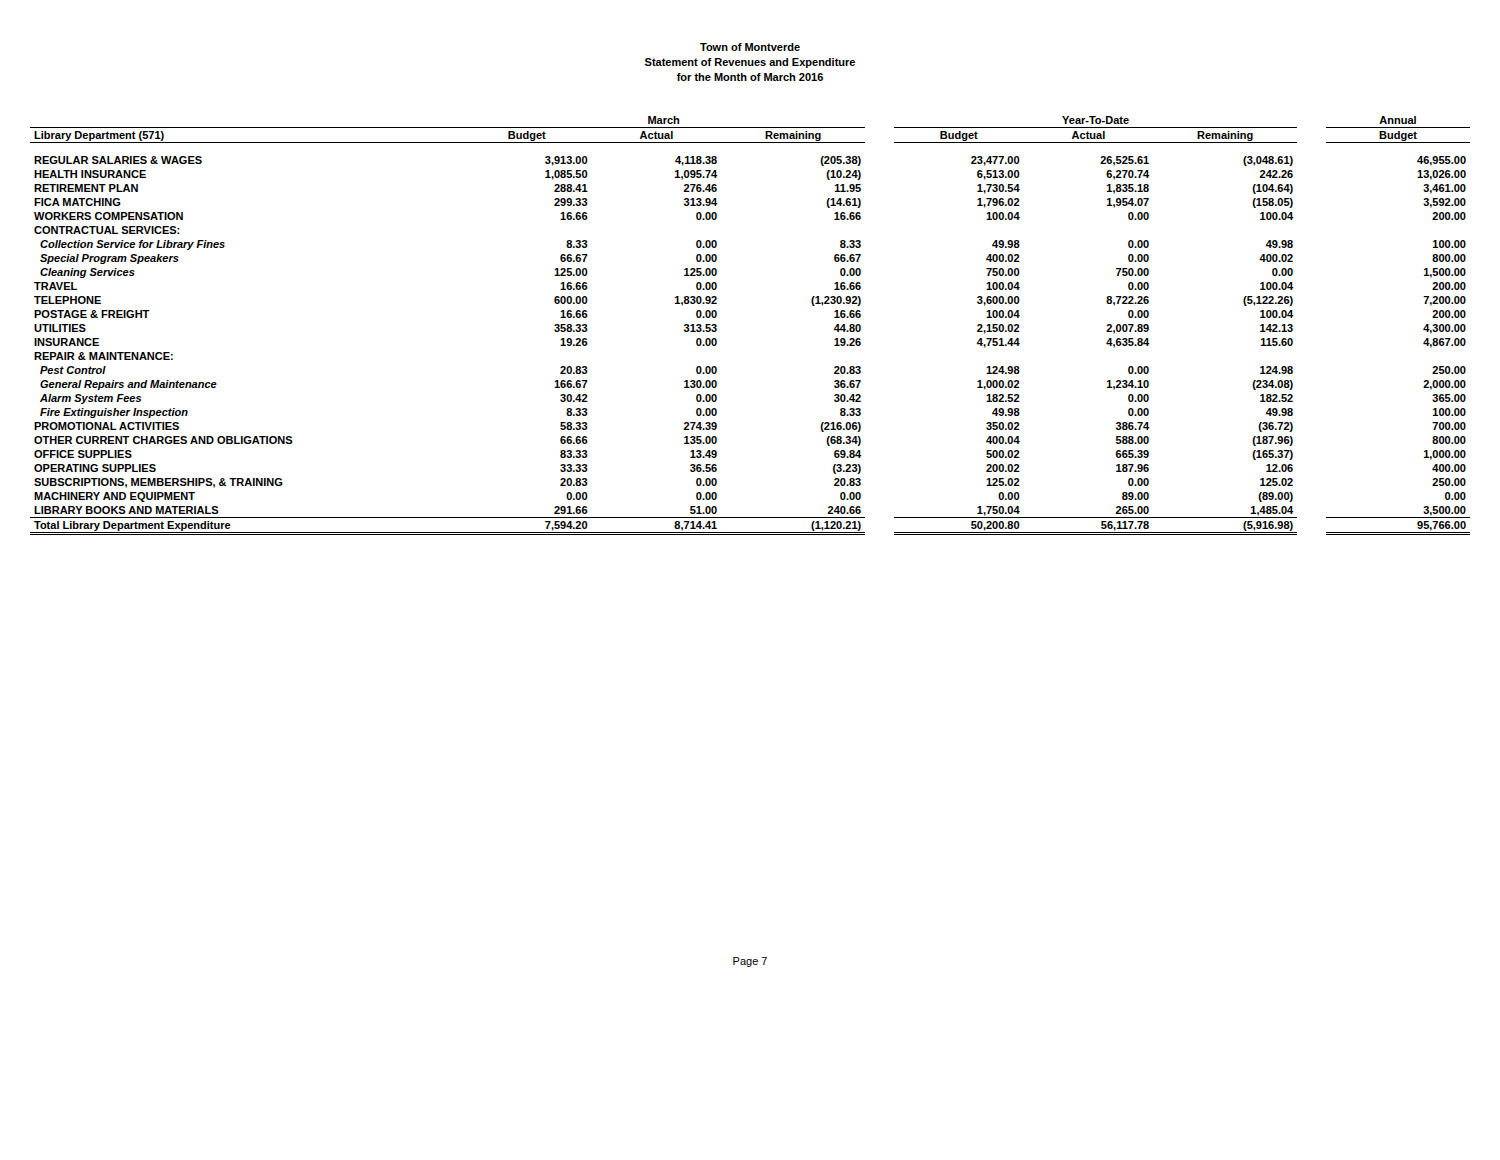Town of Montverde
Statement of Revenues and Expenditure
for the Month of March 2016
| | March | | Year-To-Date | | Annual |
| --- | --- | --- | --- | --- | --- |
| Library Department (571) | Budget | Actual | Remaining | | Budget | Actual | Remaining | | Budget |
| REGULAR SALARIES & WAGES | 3,913.00 | 4,118.38 | (205.38) | | 23,477.00 | 26,525.61 | (3,048.61) | | 46,955.00 |
| HEALTH INSURANCE | 1,085.50 | 1,095.74 | (10.24) | | 6,513.00 | 6,270.74 | 242.26 | | 13,026.00 |
| RETIREMENT PLAN | 288.41 | 276.46 | 11.95 | | 1,730.54 | 1,835.18 | (104.64) | | 3,461.00 |
| FICA MATCHING | 299.33 | 313.94 | (14.61) | | 1,796.02 | 1,954.07 | (158.05) | | 3,592.00 |
| WORKERS COMPENSATION | 16.66 | 0.00 | 16.66 | | 100.04 | 0.00 | 100.04 | | 200.00 |
| CONTRACTUAL SERVICES: | | | | | | | | | |
| Collection Service for Library Fines | 8.33 | 0.00 | 8.33 | | 49.98 | 0.00 | 49.98 | | 100.00 |
| Special Program Speakers | 66.67 | 0.00 | 66.67 | | 400.02 | 0.00 | 400.02 | | 800.00 |
| Cleaning Services | 125.00 | 125.00 | 0.00 | | 750.00 | 750.00 | 0.00 | | 1,500.00 |
| TRAVEL | 16.66 | 0.00 | 16.66 | | 100.04 | 0.00 | 100.04 | | 200.00 |
| TELEPHONE | 600.00 | 1,830.92 | (1,230.92) | | 3,600.00 | 8,722.26 | (5,122.26) | | 7,200.00 |
| POSTAGE & FREIGHT | 16.66 | 0.00 | 16.66 | | 100.04 | 0.00 | 100.04 | | 200.00 |
| UTILITIES | 358.33 | 313.53 | 44.80 | | 2,150.02 | 2,007.89 | 142.13 | | 4,300.00 |
| INSURANCE | 19.26 | 0.00 | 19.26 | | 4,751.44 | 4,635.84 | 115.60 | | 4,867.00 |
| REPAIR & MAINTENANCE: | | | | | | | | | |
| Pest Control | 20.83 | 0.00 | 20.83 | | 124.98 | 0.00 | 124.98 | | 250.00 |
| General Repairs and Maintenance | 166.67 | 130.00 | 36.67 | | 1,000.02 | 1,234.10 | (234.08) | | 2,000.00 |
| Alarm System Fees | 30.42 | 0.00 | 30.42 | | 182.52 | 0.00 | 182.52 | | 365.00 |
| Fire Extinguisher Inspection | 8.33 | 0.00 | 8.33 | | 49.98 | 0.00 | 49.98 | | 100.00 |
| PROMOTIONAL ACTIVITIES | 58.33 | 274.39 | (216.06) | | 350.02 | 386.74 | (36.72) | | 700.00 |
| OTHER CURRENT CHARGES AND OBLIGATIONS | 66.66 | 135.00 | (68.34) | | 400.04 | 588.00 | (187.96) | | 800.00 |
| OFFICE SUPPLIES | 83.33 | 13.49 | 69.84 | | 500.02 | 665.39 | (165.37) | | 1,000.00 |
| OPERATING SUPPLIES | 33.33 | 36.56 | (3.23) | | 200.02 | 187.96 | 12.06 | | 400.00 |
| SUBSCRIPTIONS, MEMBERSHIPS, & TRAINING | 20.83 | 0.00 | 20.83 | | 125.02 | 0.00 | 125.02 | | 250.00 |
| MACHINERY AND EQUIPMENT | 0.00 | 0.00 | 0.00 | | 0.00 | 89.00 | (89.00) | | 0.00 |
| LIBRARY BOOKS AND MATERIALS | 291.66 | 51.00 | 240.66 | | 1,750.04 | 265.00 | 1,485.04 | | 3,500.00 |
| Total Library Department Expenditure | 7,594.20 | 8,714.41 | (1,120.21) | | 50,200.80 | 56,117.78 | (5,916.98) | | 95,766.00 |
Page 7